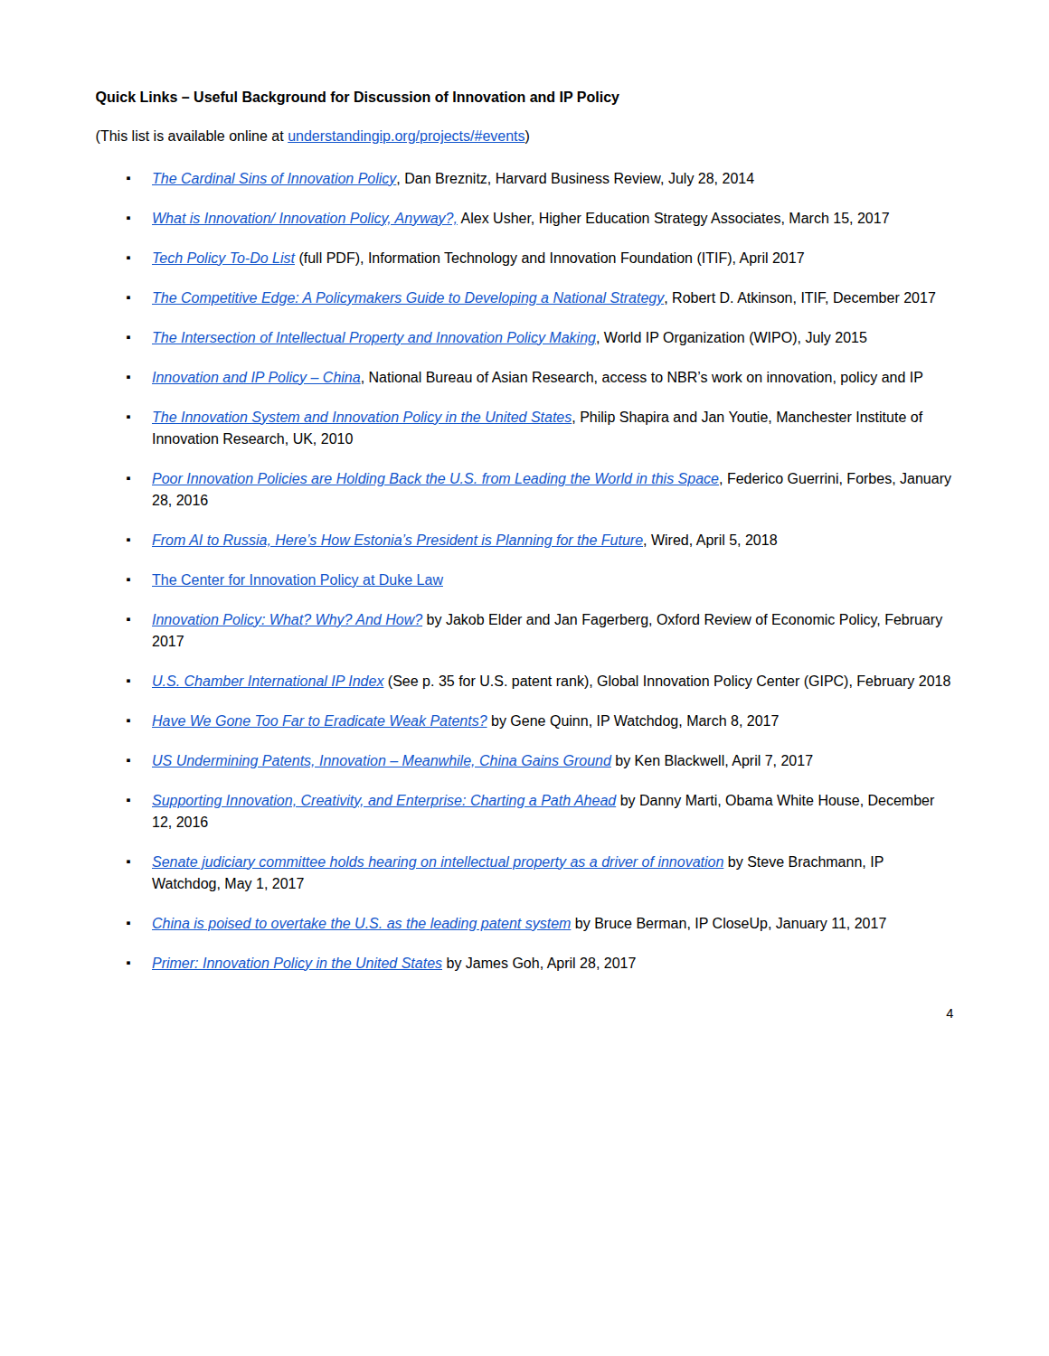Quick Links – Useful Background for Discussion of Innovation and IP Policy
(This list is available online at understandingip.org/projects/#events)
The Cardinal Sins of Innovation Policy, Dan Breznitz, Harvard Business Review, July 28, 2014
What is Innovation/ Innovation Policy, Anyway?, Alex Usher, Higher Education Strategy Associates, March 15, 2017
Tech Policy To-Do List (full PDF), Information Technology and Innovation Foundation (ITIF), April 2017
The Competitive Edge: A Policymakers Guide to Developing a National Strategy, Robert D. Atkinson, ITIF, December 2017
The Intersection of Intellectual Property and Innovation Policy Making, World IP Organization (WIPO), July 2015
Innovation and IP Policy – China, National Bureau of Asian Research, access to NBR’s work on innovation, policy and IP
The Innovation System and Innovation Policy in the United States, Philip Shapira and Jan Youtie, Manchester Institute of Innovation Research, UK, 2010
Poor Innovation Policies are Holding Back the U.S. from Leading the World in this Space, Federico Guerrini, Forbes, January 28, 2016
From AI to Russia, Here’s How Estonia’s President is Planning for the Future, Wired, April 5, 2018
The Center for Innovation Policy at Duke Law
Innovation Policy: What? Why? And How? by Jakob Elder and Jan Fagerberg, Oxford Review of Economic Policy, February 2017
U.S. Chamber International IP Index (See p. 35 for U.S. patent rank), Global Innovation Policy Center (GIPC), February 2018
Have We Gone Too Far to Eradicate Weak Patents? by Gene Quinn, IP Watchdog, March 8, 2017
US Undermining Patents, Innovation – Meanwhile, China Gains Ground by Ken Blackwell, April 7, 2017
Supporting Innovation, Creativity, and Enterprise: Charting a Path Ahead by Danny Marti, Obama White House, December 12, 2016
Senate judiciary committee holds hearing on intellectual property as a driver of innovation by Steve Brachmann, IP Watchdog, May 1, 2017
China is poised to overtake the U.S. as the leading patent system by Bruce Berman, IP CloseUp, January 11, 2017
Primer: Innovation Policy in the United States by James Goh, April 28, 2017
4